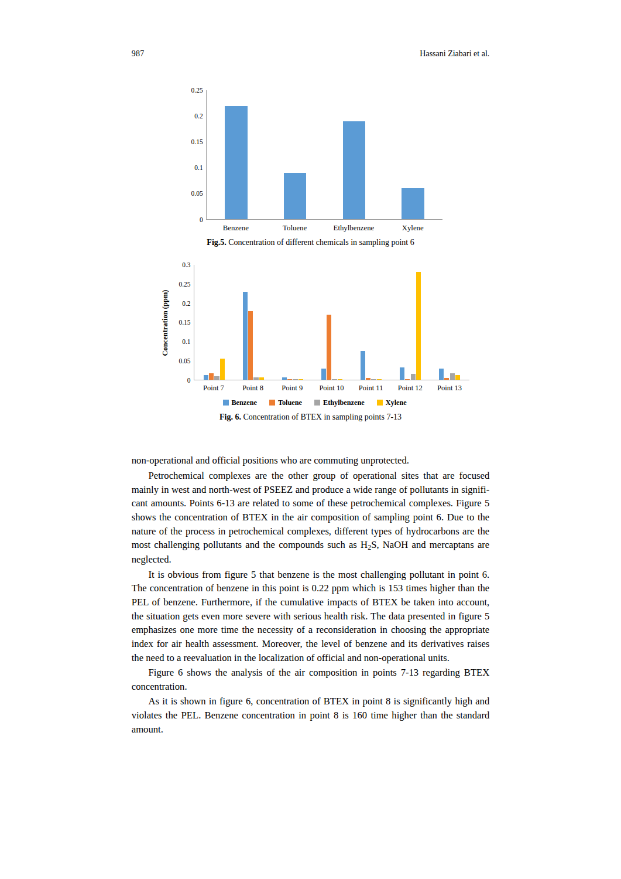987 Hassani Ziabari et al.
0.25 0.2 0.15 0.1 0.05 0
Benzene Toluene Ethylbenzene Xylene
Fig.5. Concentration of different chemicals in sampling point 6
Concentration (ppm)
0.3 0.25 0.2 0.15 0.1 0.05 0
Point 7 Point 8 Point 9 Point 10 Point 11 Point 12 Point 13
Benzene Toluene Ethylbenzene Xylene
Fig. 6. Concentration of BTEX in sampling points 7-13
non-operational and official positions who are commuting unprotected.
Petrochemical complexes are the other group of operational sites that are focused mainly in west and north-west of PSEEZ and produce a wide range of pollutants in significant amounts. Points 6-13 are related to some of these petrochemical complexes. Figure 5 shows the concentration of BTEX in the air composition of sampling point 6. Due to the nature of the process in petrochemical complexes, different types of hydrocarbons are the most challenging pollutants and the compounds such as H2S, NaOH and mercaptans are neglected.
It is obvious from figure 5 that benzene is the most challenging pollutant in point 6. The concentration of benzene in this point is 0.22 ppm which is 153 times higher than the PEL of benzene. Furthermore, if the cumulative impacts of BTEX be taken into account, the situation gets even more severe with serious health risk. The data presented in figure 5 emphasizes one more time the necessity of a reconsideration in choosing the appropriate index for air health assessment. Moreover, the level of benzene and its derivatives raises the need to a reevaluation in the localization of official and non-operational units.
Figure 6 shows the analysis of the air composition in points 7-13 regarding BTEX concentration.
As it is shown in figure 6, concentration of BTEX in point 8 is significantly high and violates the PEL. Benzene concentration in point 8 is 160 time higher than the standard amount.